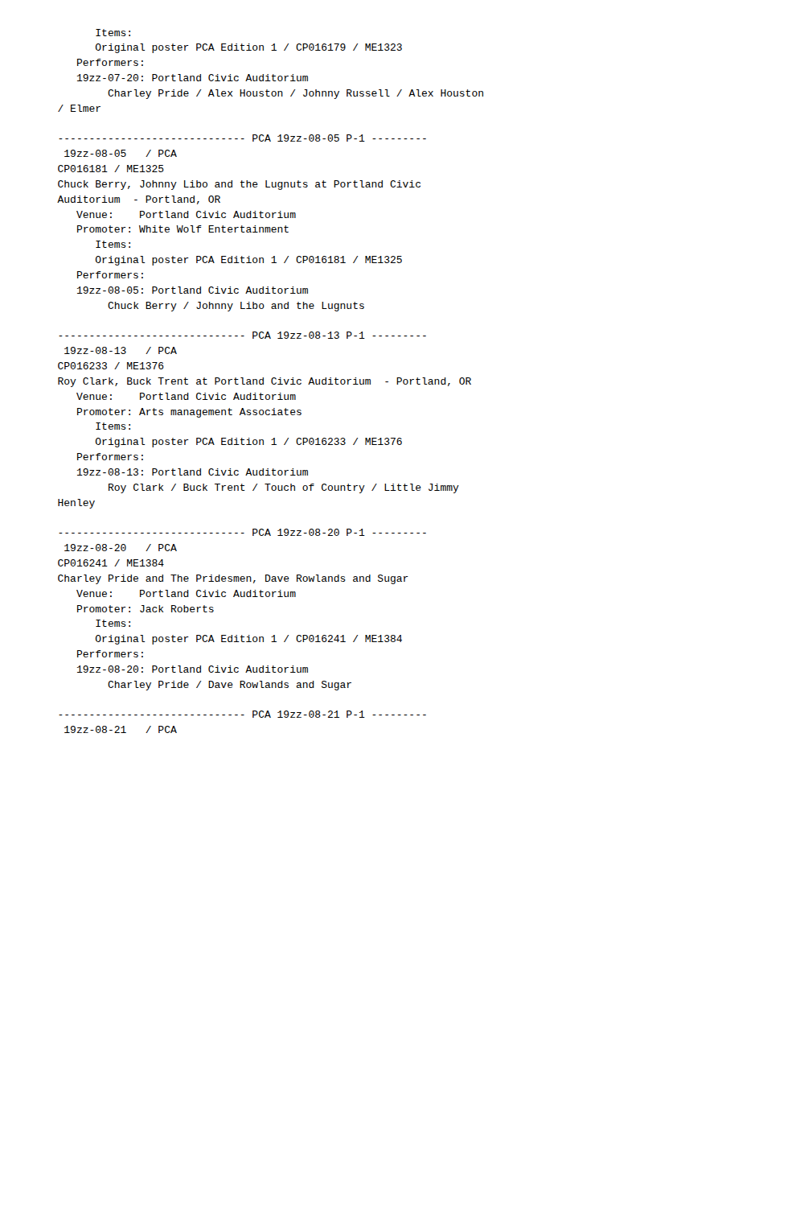Items:
      Original poster PCA Edition 1 / CP016179 / ME1323
   Performers:
   19zz-07-20: Portland Civic Auditorium
        Charley Pride / Alex Houston / Johnny Russell / Alex Houston 
/ Elmer

------------------------------ PCA 19zz-08-05 P-1 ---------
 19zz-08-05   / PCA 
CP016181 / ME1325
Chuck Berry, Johnny Libo and the Lugnuts at Portland Civic 
Auditorium  - Portland, OR
   Venue:    Portland Civic Auditorium
   Promoter: White Wolf Entertainment
      Items:
      Original poster PCA Edition 1 / CP016181 / ME1325
   Performers:
   19zz-08-05: Portland Civic Auditorium
        Chuck Berry / Johnny Libo and the Lugnuts

------------------------------ PCA 19zz-08-13 P-1 ---------
 19zz-08-13   / PCA 
CP016233 / ME1376
Roy Clark, Buck Trent at Portland Civic Auditorium  - Portland, OR
   Venue:    Portland Civic Auditorium
   Promoter: Arts management Associates
      Items:
      Original poster PCA Edition 1 / CP016233 / ME1376
   Performers:
   19zz-08-13: Portland Civic Auditorium
        Roy Clark / Buck Trent / Touch of Country / Little Jimmy 
Henley

------------------------------ PCA 19zz-08-20 P-1 ---------
 19zz-08-20   / PCA 
CP016241 / ME1384
Charley Pride and The Pridesmen, Dave Rowlands and Sugar
   Venue:    Portland Civic Auditorium
   Promoter: Jack Roberts
      Items:
      Original poster PCA Edition 1 / CP016241 / ME1384
   Performers:
   19zz-08-20: Portland Civic Auditorium
        Charley Pride / Dave Rowlands and Sugar

------------------------------ PCA 19zz-08-21 P-1 ---------
 19zz-08-21   / PCA